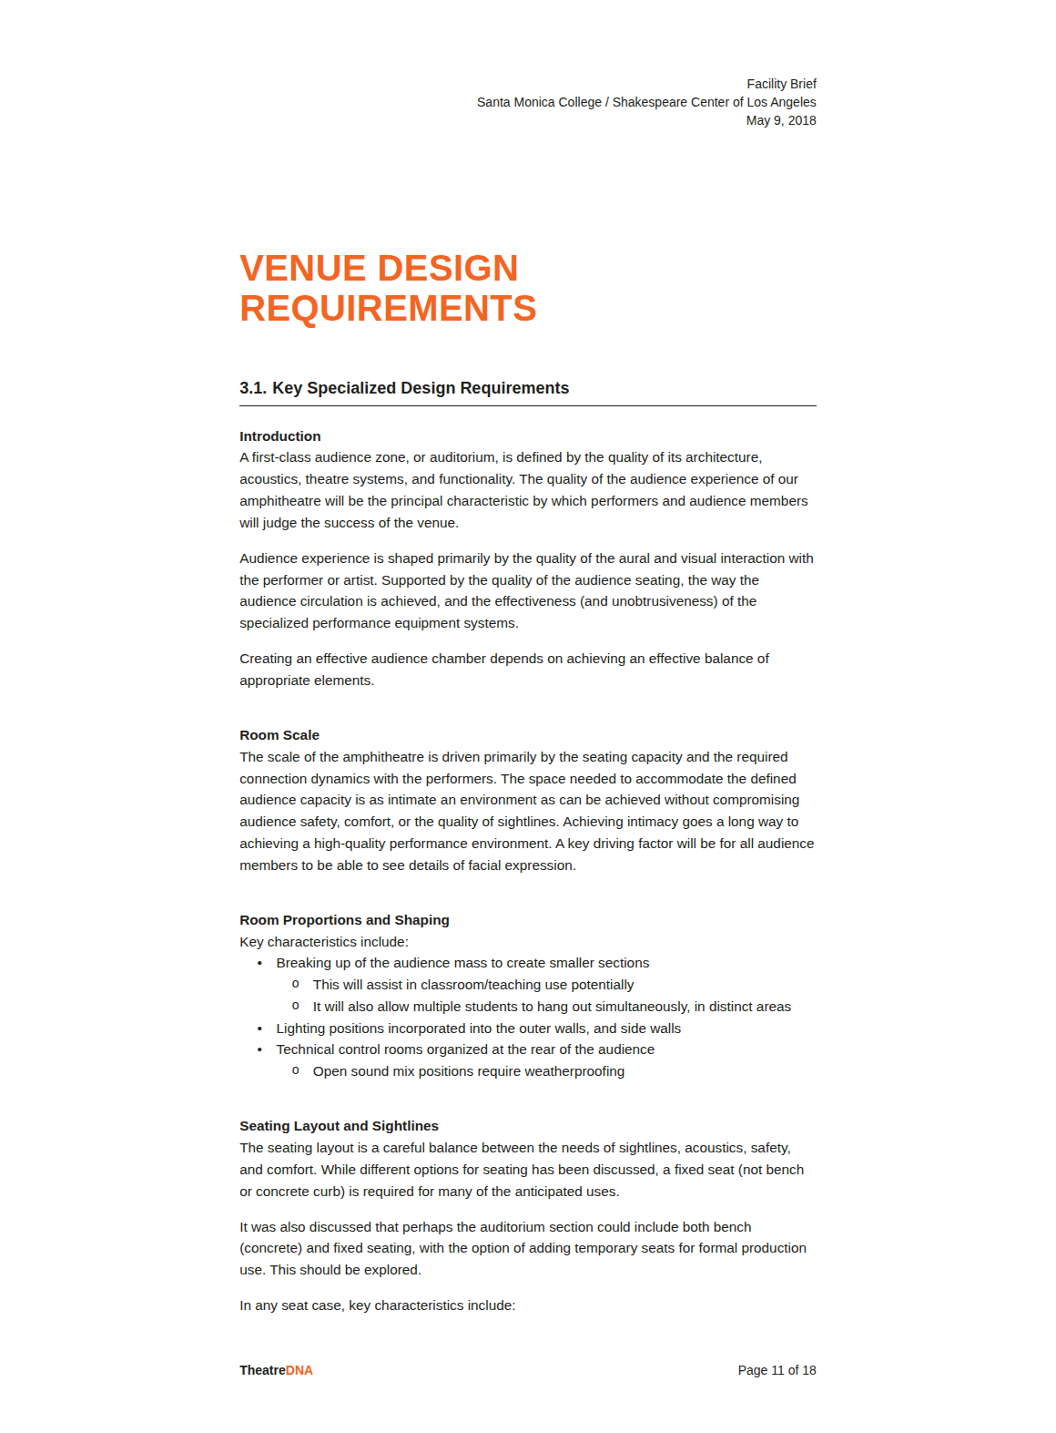Facility Brief
Santa Monica College / Shakespeare Center of Los Angeles
May 9, 2018
VENUE DESIGN REQUIREMENTS
3.1. Key Specialized Design Requirements
Introduction
A first-class audience zone, or auditorium, is defined by the quality of its architecture, acoustics, theatre systems, and functionality. The quality of the audience experience of our amphitheatre will be the principal characteristic by which performers and audience members will judge the success of the venue.
Audience experience is shaped primarily by the quality of the aural and visual interaction with the performer or artist. Supported by the quality of the audience seating, the way the audience circulation is achieved, and the effectiveness (and unobtrusiveness) of the specialized performance equipment systems.
Creating an effective audience chamber depends on achieving an effective balance of appropriate elements.
Room Scale
The scale of the amphitheatre is driven primarily by the seating capacity and the required connection dynamics with the performers. The space needed to accommodate the defined audience capacity is as intimate an environment as can be achieved without compromising audience safety, comfort, or the quality of sightlines. Achieving intimacy goes a long way to achieving a high-quality performance environment. A key driving factor will be for all audience members to be able to see details of facial expression.
Room Proportions and Shaping
Key characteristics include:
Breaking up of the audience mass to create smaller sections
This will assist in classroom/teaching use potentially
It will also allow multiple students to hang out simultaneously, in distinct areas
Lighting positions incorporated into the outer walls, and side walls
Technical control rooms organized at the rear of the audience
Open sound mix positions require weatherproofing
Seating Layout and Sightlines
The seating layout is a careful balance between the needs of sightlines, acoustics, safety, and comfort. While different options for seating has been discussed, a fixed seat (not bench or concrete curb) is required for many of the anticipated uses.
It was also discussed that perhaps the auditorium section could include both bench (concrete) and fixed seating, with the option of adding temporary seats for formal production use. This should be explored.
In any seat case, key characteristics include:
TheatreDNA Page 11 of 18